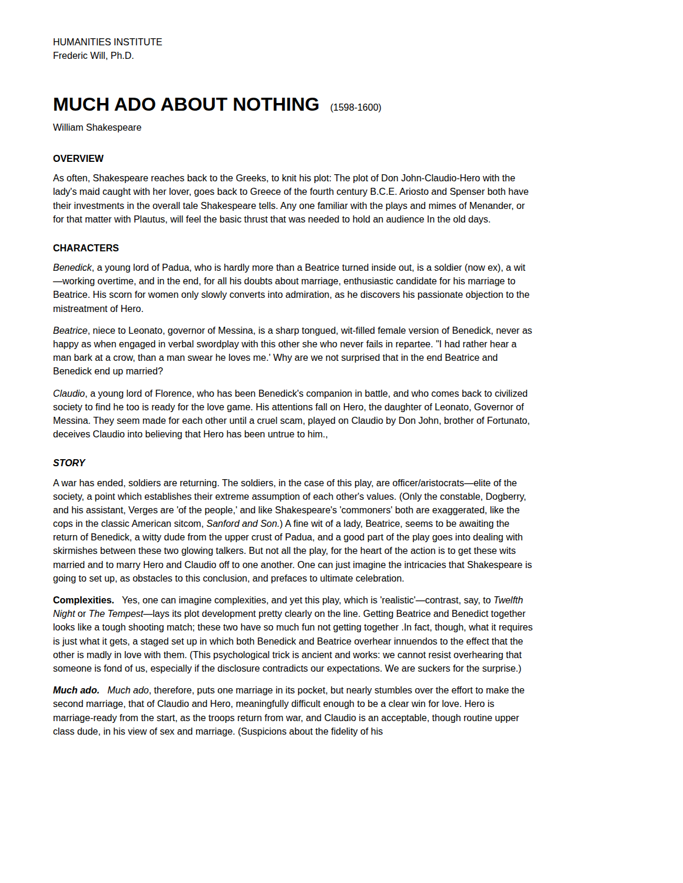HUMANITIES INSTITUTE
Frederic Will, Ph.D.
MUCH ADO ABOUT NOTHING
(1598-1600)
William Shakespeare
OVERVIEW
As often, Shakespeare reaches back to the Greeks, to knit his plot: The plot of Don John-Claudio-Hero with the lady's maid caught with her lover, goes back to Greece of the fourth century B.C.E. Ariosto and Spenser both have their investments in the overall tale Shakespeare tells. Any one familiar with the plays and mimes of Menander, or for that matter with Plautus, will feel the basic thrust that was needed to hold an audience In the old days.
CHARACTERS
Benedick, a young lord of Padua, who is hardly more than a Beatrice turned inside out, is a soldier (now ex), a wit—working overtime, and in the end, for all his doubts about marriage, enthusiastic candidate for his marriage to Beatrice. His scorn for women only slowly converts into admiration, as he discovers his passionate objection to the mistreatment of Hero.
Beatrice, niece to Leonato, governor of Messina, is a sharp tongued, wit-filled female version of Benedick, never as happy as when engaged in verbal swordplay with this other she who never fails in repartee. "I had rather hear a man bark at a crow, than a man swear he loves me.' Why are we not surprised that in the end Beatrice and Benedick end up married?
Claudio, a young lord of Florence, who has been Benedick's companion in battle, and who comes back to civilized society to find he too is ready for the love game. His attentions fall on Hero, the daughter of Leonato, Governor of Messina. They seem made for each other until a cruel scam, played on Claudio by Don John, brother of Fortunato, deceives Claudio into believing that Hero has been untrue to him.,
STORY
A war has ended, soldiers are returning. The soldiers, in the case of this play, are officer/aristocrats—elite of the society, a point which establishes their extreme assumption of each other's values. (Only the constable, Dogberry, and his assistant, Verges are 'of the people,' and like Shakespeare's 'commoners' both are exaggerated, like the cops in the classic American sitcom, Sanford and Son.) A fine wit of a lady, Beatrice, seems to be awaiting the return of Benedick, a witty dude from the upper crust of Padua, and a good part of the play goes into dealing with skirmishes between these two glowing talkers. But not all the play, for the heart of the action is to get these wits married and to marry Hero and Claudio off to one another. One can just imagine the intricacies that Shakespeare is going to set up, as obstacles to this conclusion, and prefaces to ultimate celebration.
Complexities. Yes, one can imagine complexities, and yet this play, which is 'realistic'—contrast, say, to Twelfth Night or The Tempest—lays its plot development pretty clearly on the line. Getting Beatrice and Benedict together looks like a tough shooting match; these two have so much fun not getting together .In fact, though, what it requires is just what it gets, a staged set up in which both Benedick and Beatrice overhear innuendos to the effect that the other is madly in love with them. (This psychological trick is ancient and works: we cannot resist overhearing that someone is fond of us, especially if the disclosure contradicts our expectations. We are suckers for the surprise.)
Much ado. Much ado, therefore, puts one marriage in its pocket, but nearly stumbles over the effort to make the second marriage, that of Claudio and Hero, meaningfully difficult enough to be a clear win for love. Hero is marriage-ready from the start, as the troops return from war, and Claudio is an acceptable, though routine upper class dude, in his view of sex and marriage. (Suspicions about the fidelity of his